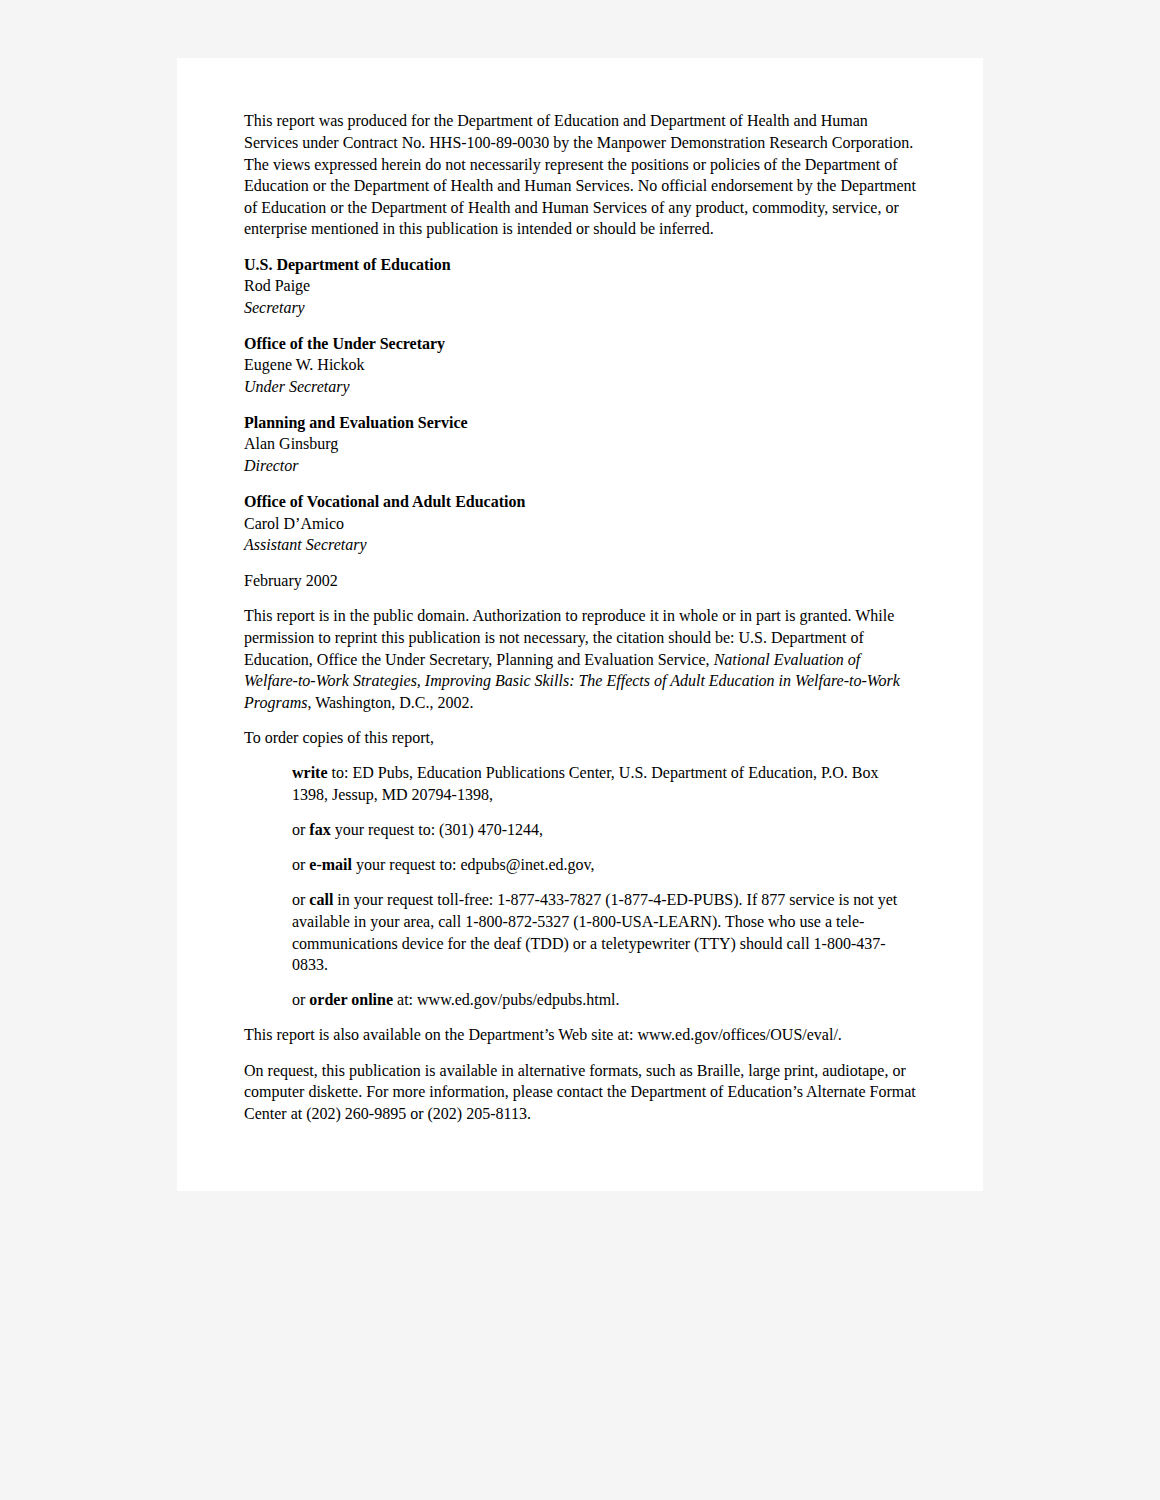This report was produced for the Department of Education and Department of Health and Human Services under Contract No. HHS-100-89-0030 by the Manpower Demonstration Research Corporation. The views expressed herein do not necessarily represent the positions or policies of the Department of Education or the Department of Health and Human Services. No official endorsement by the Department of Education or the Department of Health and Human Services of any product, commodity, service, or enterprise mentioned in this publication is intended or should be inferred.
U.S. Department of Education
Rod Paige
Secretary
Office of the Under Secretary
Eugene W. Hickok
Under Secretary
Planning and Evaluation Service
Alan Ginsburg
Director
Office of Vocational and Adult Education
Carol D’Amico
Assistant Secretary
February 2002
This report is in the public domain. Authorization to reproduce it in whole or in part is granted. While permission to reprint this publication is not necessary, the citation should be: U.S. Department of Education, Office the Under Secretary, Planning and Evaluation Service, National Evaluation of Welfare-to-Work Strategies, Improving Basic Skills: The Effects of Adult Education in Welfare-to-Work Programs, Washington, D.C., 2002.
To order copies of this report,
write to: ED Pubs, Education Publications Center, U.S. Department of Education, P.O. Box 1398, Jessup, MD 20794-1398,
or fax your request to: (301) 470-1244,
or e-mail your request to: edpubs@inet.ed.gov,
or call in your request toll-free: 1-877-433-7827 (1-877-4-ED-PUBS). If 877 service is not yet available in your area, call 1-800-872-5327 (1-800-USA-LEARN). Those who use a tele-communications device for the deaf (TDD) or a teletypewriter (TTY) should call 1-800-437-0833.
or order online at: www.ed.gov/pubs/edpubs.html.
This report is also available on the Department’s Web site at: www.ed.gov/offices/OUS/eval/.
On request, this publication is available in alternative formats, such as Braille, large print, audiotape, or computer diskette. For more information, please contact the Department of Education’s Alternate Format Center at (202) 260-9895 or (202) 205-8113.